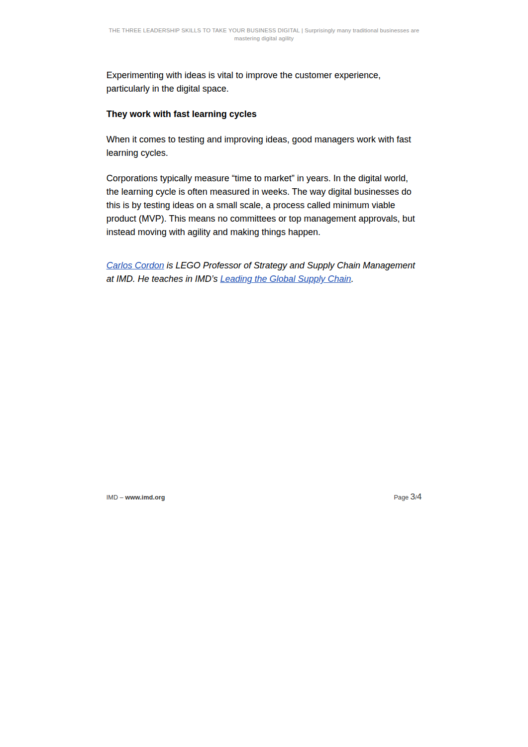THE THREE LEADERSHIP SKILLS TO TAKE YOUR BUSINESS DIGITAL | Surprisingly many traditional businesses are mastering digital agility
Experimenting with ideas is vital to improve the customer experience, particularly in the digital space.
They work with fast learning cycles
When it comes to testing and improving ideas, good managers work with fast learning cycles.
Corporations typically measure “time to market” in years. In the digital world, the learning cycle is often measured in weeks. The way digital businesses do this is by testing ideas on a small scale, a process called minimum viable product (MVP). This means no committees or top management approvals, but instead moving with agility and making things happen.
Carlos Cordon is LEGO Professor of Strategy and Supply Chain Management at IMD. He teaches in IMD’s Leading the Global Supply Chain.
IMD – www.imd.org
Page 3/4